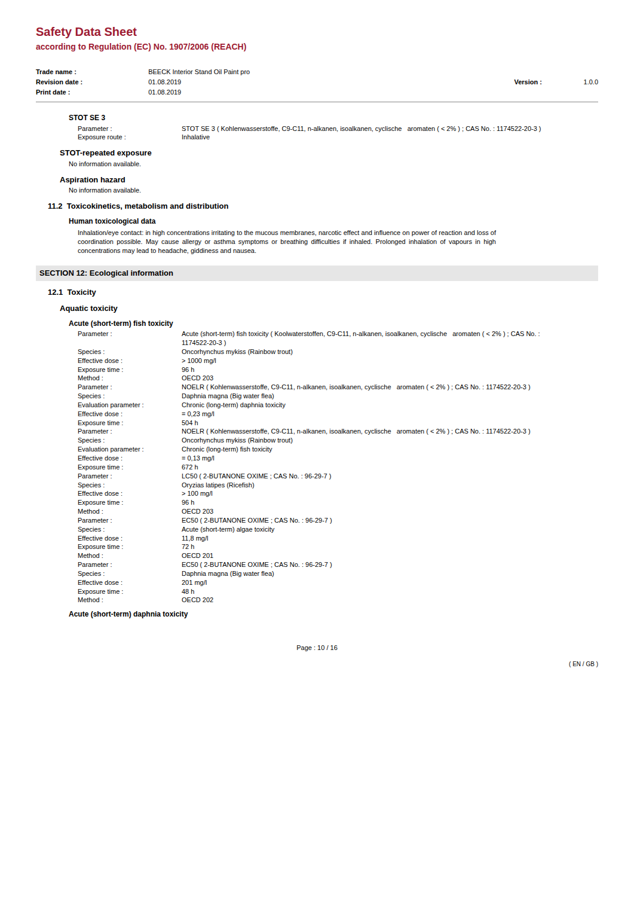Safety Data Sheet
according to Regulation (EC) No. 1907/2006 (REACH)
| Trade name : | BEECK Interior Stand Oil Paint pro | | |
| Revision date : | 01.08.2019 | Version : | 1.0.0 |
| Print date : | 01.08.2019 | | |
STOT SE 3
| Parameter : | STOT SE 3 ( Kohlenwasserstoffe, C9-C11, n-alkanen, isoalkanen, cyclische aromaten ( < 2% ) ; CAS No. : 1174522-20-3 ) |
| Exposure route : | Inhalative |
STOT-repeated exposure
No information available.
Aspiration hazard
No information available.
11.2 Toxicokinetics, metabolism and distribution
Human toxicological data
Inhalation/eye contact: in high concentrations irritating to the mucous membranes, narcotic effect and influence on power of reaction and loss of coordination possible. May cause allergy or asthma symptoms or breathing difficulties if inhaled. Prolonged inhalation of vapours in high concentrations may lead to headache, giddiness and nausea.
SECTION 12: Ecological information
12.1 Toxicity
Aquatic toxicity
Acute (short-term) fish toxicity
| Parameter : | Acute (short-term) fish toxicity ( Koolwaterstoffen, C9-C11, n-alkanen, isoalkanen, cyclische aromaten ( < 2% ) ; CAS No. : 1174522-20-3 ) |
| Species : | Oncorhynchus mykiss (Rainbow trout) |
| Effective dose : | > 1000 mg/l |
| Exposure time : | 96 h |
| Method : | OECD 203 |
| Parameter : | NOELR ( Kohlenwasserstoffe, C9-C11, n-alkanen, isoalkanen, cyclische aromaten ( < 2% ) ; CAS No. : 1174522-20-3 ) |
| Species : | Daphnia magna (Big water flea) |
| Evaluation parameter : | Chronic (long-term) daphnia toxicity |
| Effective dose : | = 0,23 mg/l |
| Exposure time : | 504 h |
| Parameter : | NOELR ( Kohlenwasserstoffe, C9-C11, n-alkanen, isoalkanen, cyclische aromaten ( < 2% ) ; CAS No. : 1174522-20-3 ) |
| Species : | Oncorhynchus mykiss (Rainbow trout) |
| Evaluation parameter : | Chronic (long-term) fish toxicity |
| Effective dose : | = 0,13 mg/l |
| Exposure time : | 672 h |
| Parameter : | LC50 ( 2-BUTANONE OXIME ; CAS No. : 96-29-7 ) |
| Species : | Oryzias latipes (Ricefish) |
| Effective dose : | > 100 mg/l |
| Exposure time : | 96 h |
| Method : | OECD 203 |
| Parameter : | EC50 ( 2-BUTANONE OXIME ; CAS No. : 96-29-7 ) |
| Species : | Acute (short-term) algae toxicity |
| Effective dose : | 11,8 mg/l |
| Exposure time : | 72 h |
| Method : | OECD 201 |
| Parameter : | EC50 ( 2-BUTANONE OXIME ; CAS No. : 96-29-7 ) |
| Species : | Daphnia magna (Big water flea) |
| Effective dose : | 201 mg/l |
| Exposure time : | 48 h |
| Method : | OECD 202 |
Acute (short-term) daphnia toxicity
Page : 10 / 16
( EN / GB )